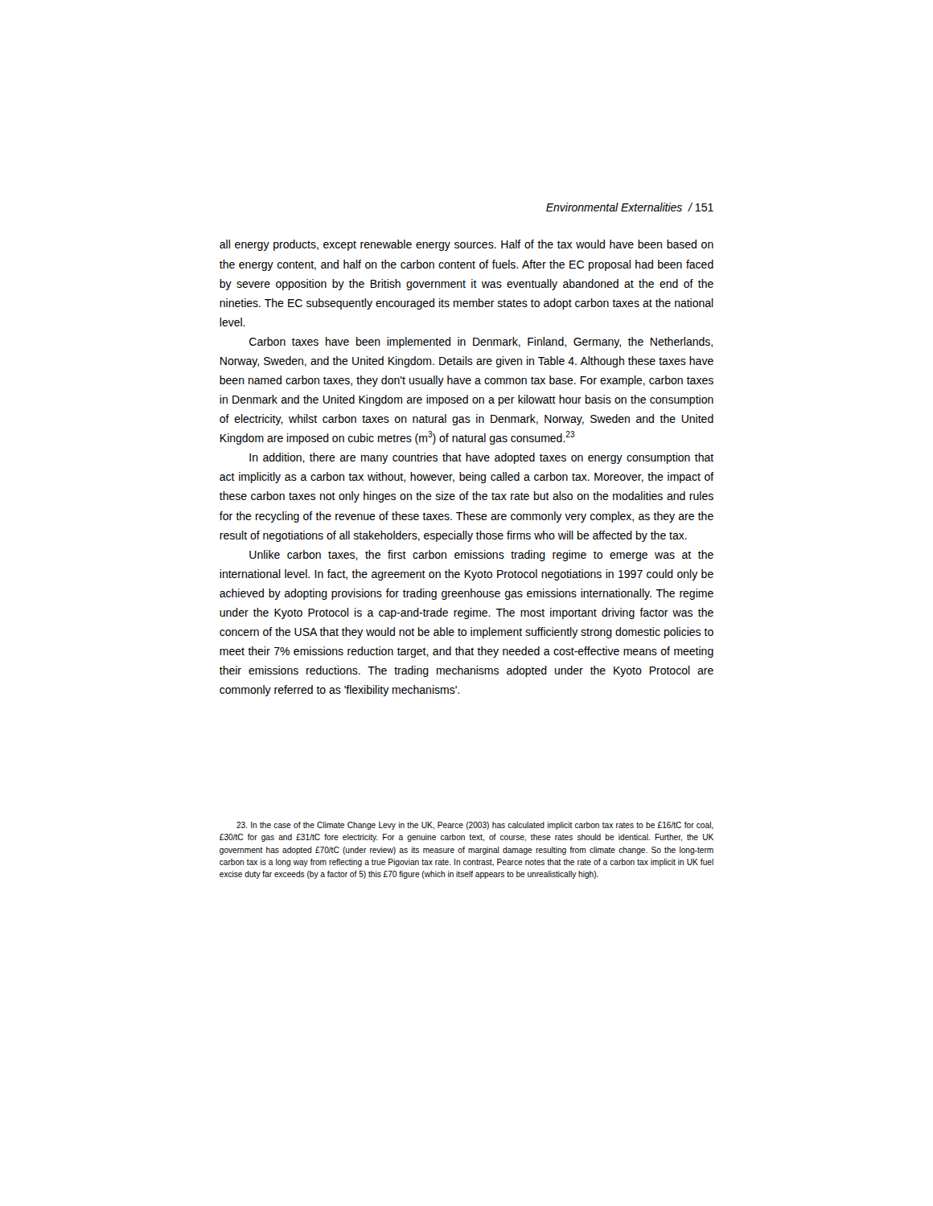Environmental Externalities / 151
all energy products, except renewable energy sources. Half of the tax would have been based on the energy content, and half on the carbon content of fuels. After the EC proposal had been faced by severe opposition by the British government it was eventually abandoned at the end of the nineties. The EC subsequently encouraged its member states to adopt carbon taxes at the national level.
Carbon taxes have been implemented in Denmark, Finland, Germany, the Netherlands, Norway, Sweden, and the United Kingdom. Details are given in Table 4. Although these taxes have been named carbon taxes, they don't usually have a common tax base. For example, carbon taxes in Denmark and the United Kingdom are imposed on a per kilowatt hour basis on the consumption of electricity, whilst carbon taxes on natural gas in Denmark, Norway, Sweden and the United Kingdom are imposed on cubic metres (m3) of natural gas consumed.23
In addition, there are many countries that have adopted taxes on energy consumption that act implicitly as a carbon tax without, however, being called a carbon tax. Moreover, the impact of these carbon taxes not only hinges on the size of the tax rate but also on the modalities and rules for the recycling of the revenue of these taxes. These are commonly very complex, as they are the result of negotiations of all stakeholders, especially those firms who will be affected by the tax.
Unlike carbon taxes, the first carbon emissions trading regime to emerge was at the international level. In fact, the agreement on the Kyoto Protocol negotiations in 1997 could only be achieved by adopting provisions for trading greenhouse gas emissions internationally. The regime under the Kyoto Protocol is a cap-and-trade regime. The most important driving factor was the concern of the USA that they would not be able to implement sufficiently strong domestic policies to meet their 7% emissions reduction target, and that they needed a cost-effective means of meeting their emissions reductions. The trading mechanisms adopted under the Kyoto Protocol are commonly referred to as 'flexibility mechanisms'.
23. In the case of the Climate Change Levy in the UK, Pearce (2003) has calculated implicit carbon tax rates to be £16/tC for coal, £30/tC for gas and £31/tC fore electricity. For a genuine carbon text, of course, these rates should be identical. Further, the UK government has adopted £70/tC (under review) as its measure of marginal damage resulting from climate change. So the long-term carbon tax is a long way from reflecting a true Pigovian tax rate. In contrast, Pearce notes that the rate of a carbon tax implicit in UK fuel excise duty far exceeds (by a factor of 5) this £70 figure (which in itself appears to be unrealistically high).